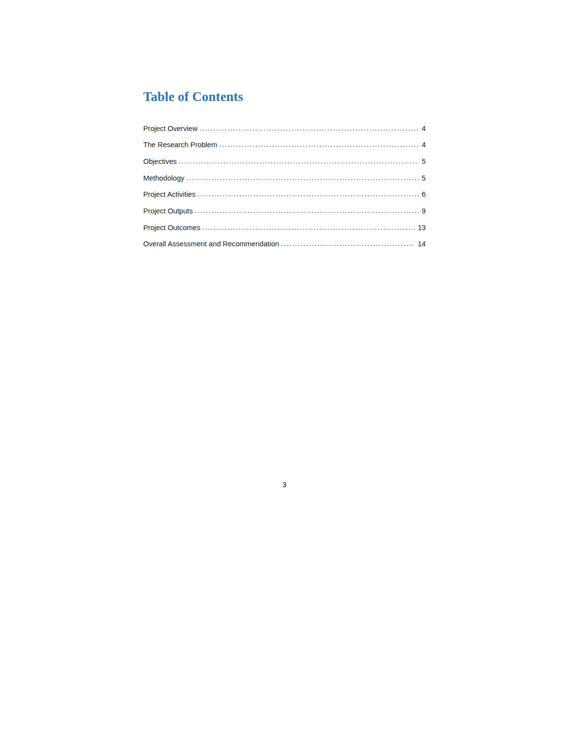Table of Contents
Project Overview .................................................................................................................................. 4
The Research Problem .......................................................................................................................... 4
Objectives ......................................................................................................................................... 5
Methodology ..................................................................................................................................... 5
Project Activities ............................................................................................................................... 6
Project Outputs .................................................................................................................................. 9
Project Outcomes ............................................................................................................................. 13
Overall Assessment and Recommendation ........................................................................................... 14
3